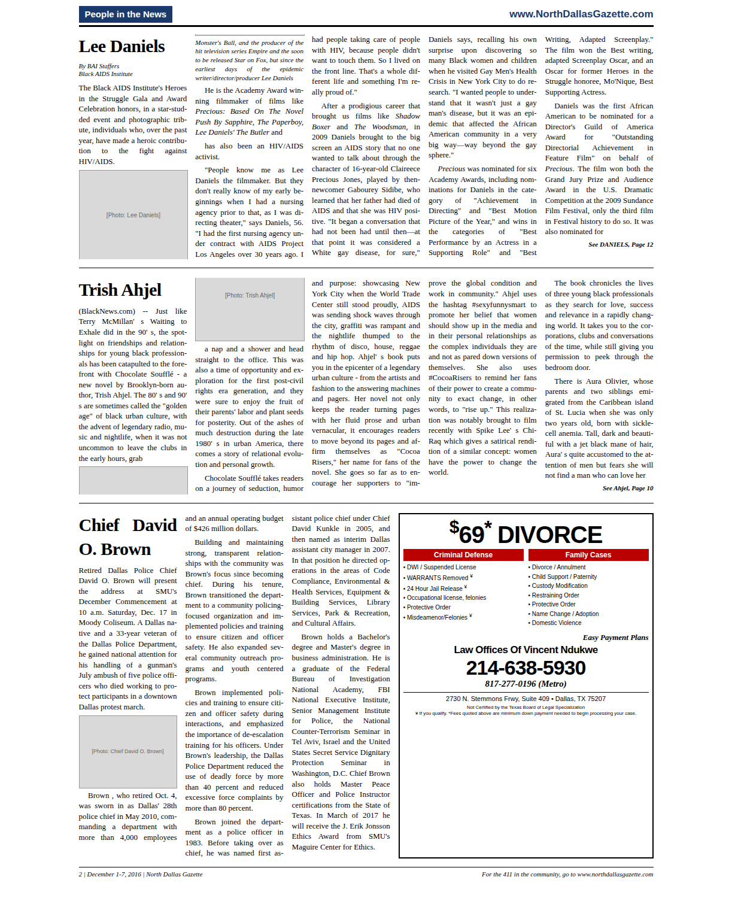People in the News
www.NorthDallasGazette.com
Lee Daniels
By BAI Staffers
Black AIDS Institute
The Black AIDS Institute's Heroes in the Struggle Gala and Award Celebration honors, in a star-studded event and photographic tribute, individuals who, over the past year, have made a heroic contribution to the fight against HIV/AIDS.
[Photo: Lee Daniels]
Monster's Ball, and the producer of the hit television series Empire and the soon to be released Star on Fox, but since the earliest days of the epidemic writer/director/producer Lee Daniels
He is the Academy Award winning filmmaker of films like Precious: Based On The Novel Push By Sapphire, The Paperboy, Lee Daniels' The Butler and
has also been an HIV/AIDS activist.
"People know me as Lee Daniels the filmmaker. But they don't really know of my early beginnings when I had a nursing agency prior to that, as I was directing theater," says Daniels, 56. "I had the first nursing agency under contract with AIDS Project Los Angeles over 30 years ago. I had people taking care of people with HIV, because people didn't want to touch them. So I lived on the front line. That's a whole different life and something I'm really proud of."
After a prodigious career that brought us films like Shadow Boxer and The Woodsman, in 2009 Daniels brought to the big screen an AIDS story that no one wanted to talk about through the character of 16-year-old Claireece Precious Jones, played by then-newcomer Gabourey Sidibe, who learned that her father had died of AIDS and that she was HIV positive. "It began a conversation that had not been had until then—at that point it was considered a White gay disease, for sure," Daniels says, recalling his own surprise upon discovering so many Black women and children when he visited Gay Men's Health Crisis in New York City to do research. "I wanted people to understand that it wasn't just a gay man's disease, but it was an epidemic that affected the African American community in a very big way—way beyond the gay sphere."
Precious was nominated for six Academy Awards, including nominations for Daniels in the category of "Achievement in Directing" and "Best Motion Picture of the Year," and wins in the categories of "Best Performance by an Actress in a Supporting Role" and "Best Writing, Adapted Screenplay." The film won the Best writing, adapted Screenplay Oscar, and an Oscar for former Heroes in the Struggle honoree, Mo'Nique, Best Supporting Actress.
Daniels was the first African American to be nominated for a Director's Guild of America Award for "Outstanding Directorial Achievement in Feature Film" on behalf of Precious. The film won both the Grand Jury Prize and Audience Award in the U.S. Dramatic Competition at the 2009 Sundance Film Festival, only the third film in Festival history to do so. It was also nominated for
See DANIELS, Page 12
Trish Ahjel
(BlackNews.com) -- Just like Terry McMillan' s Waiting to Exhale did in the 90' s, the spotlight on friendships and relationships for young black professionals has been catapulted to the forefront with Chocolate Soufflé - a new novel by Brooklyn-born author, Trish Ahjel. The 80' s and 90' s are sometimes called the "golden age" of black urban culture, with the advent of legendary radio, music and nightlife, when it was not uncommon to leave the clubs in the early hours, grab
[Photo: Trish Ahjel]
a nap and a shower and head straight to the office. This was also a time of opportunity and exploration for the first post-civil rights era generation, and they were sure to enjoy the fruit of their parents' labor and plant seeds for posterity. Out of the ashes of much destruction during the late 1980' s in urban America, there comes a story of relational evolution and personal growth.
Chocolate Soufflé takes readers on a journey of seduction, humor and purpose: showcasing New York City when the World Trade Center still stood proudly, AIDS was sending shock waves through the city, graffiti was rampant and the nightlife thumped to the rhythm of disco, house, reggae and hip hop. Ahjel' s book puts you in the epicenter of a legendary urban culture - from the artists and fashion to the answering machines and pagers. Her novel not only keeps the reader turning pages with her fluid prose and urban vernacular, it encourages readers to move beyond its pages and affirm themselves as "Cocoa Risers," her name for fans of the novel. She goes so far as to encourage her supporters to "improve the global condition and work in community." Ahjel uses the hashtag #sexyfunnysmart to promote her belief that women should show up in the media and in their personal relationships as the complex individuals they are and not as pared down versions of themselves. She also uses #CocoaRisers to remind her fans of their power to create a community to exact change, in other words, to "rise up." This realization was notably brought to film recently with Spike Lee' s Chi-Raq which gives a satirical rendition of a similar concept: women have the power to change the world.
The book chronicles the lives of three young black professionals as they search for love, success and relevance in a rapidly changing world. It takes you to the corporations, clubs and conversations of the time, while still giving you permission to peek through the bedroom door.
There is Aura Olivier, whose parents and two siblings emigrated from the Caribbean island of St. Lucia when she was only two years old, born with sickle-cell anemia. Tall, dark and beautiful with a jet black mane of hair, Aura' s quite accustomed to the attention of men but fears she will not find a man who can love her
See Ahjel, Page 10
Chief David O. Brown
Retired Dallas Police Chief David O. Brown will present the address at SMU's December Commencement at 10 a.m. Saturday, Dec. 17 in Moody Coliseum. A Dallas native and a 33-year veteran of the Dallas Police Department, he gained national attention for his handling of a gunman's July ambush of five police officers who died working to protect participants in a downtown Dallas protest march.
[Photo: Chief David O. Brown]
Brown , who retired Oct. 4, was sworn in as Dallas' 28th police chief in May 2010, commanding a department with more than 4,000 employees and an annual operating budget of $426 million dollars.
Building and maintaining strong, transparent relationships with the community was Brown's focus since becoming chief. During his tenure, Brown transitioned the department to a community policing-focused organization and implemented policies and training to ensure citizen and officer safety. He also expanded several community outreach programs and youth centered programs.
Brown implemented policies and training to ensure citizen and officer safety during interactions, and emphasized the importance of de-escalation training for his officers. Under Brown's leadership, the Dallas Police Department reduced the use of deadly force by more than 40 percent and reduced excessive force complaints by more than 80 percent.
Brown joined the department as a police officer in 1983. Before taking over as chief, he was named first assistant police chief under Chief David Kunkle in 2005, and then named as interim Dallas assistant city manager in 2007. In that position he directed operations in the areas of Code Compliance, Environmental & Health Services, Equipment & Building Services, Library Services, Park & Recreation, and Cultural Affairs.
Brown holds a Bachelor's degree and Master's degree in business administration. He is a graduate of the Federal Bureau of Investigation National Academy, FBI National Executive Institute, Senior Management Institute for Police, the National Counter-Terrorism Seminar in Tel Aviv, Israel and the United States Secret Service Dignitary Protection Seminar in Washington, D.C. Chief Brown also holds Master Peace Officer and Police Instructor certifications from the State of Texas. In March of 2017 he will receive the J. Erik Jonsson Ethics Award from SMU's Maguire Center for Ethics.
$69* DIVORCE
Criminal Defense
• DWI / Suspended License
• WARRANTS Removed ¥
• 24 Hour Jail Release ¥
• Occupational license, felonies
• Protective Order
• Misdeamenor/Felonies ¥
Family Cases
• Divorce / Annulment
• Child Support / Paternity
• Custody Modification
• Restraining Order
• Protective Order
• Name Change / Adoption
• Domestic Violence
Easy Payment Plans
Law Offices Of Vincent Ndukwe
214-638-5930
817-277-0196 (Metro)
2730 N. Stemmons Frwy, Suite 409 • Dallas, TX 75207
Not Certified by the Texas Board of Legal Specialization
¥ If you qualify. *Fees quoted above are minimum down payment needed to begin processing your case.
2 | December 1-7, 2016 | North Dallas Gazette
For the 411 in the community, go to www.northdallasgazette.com